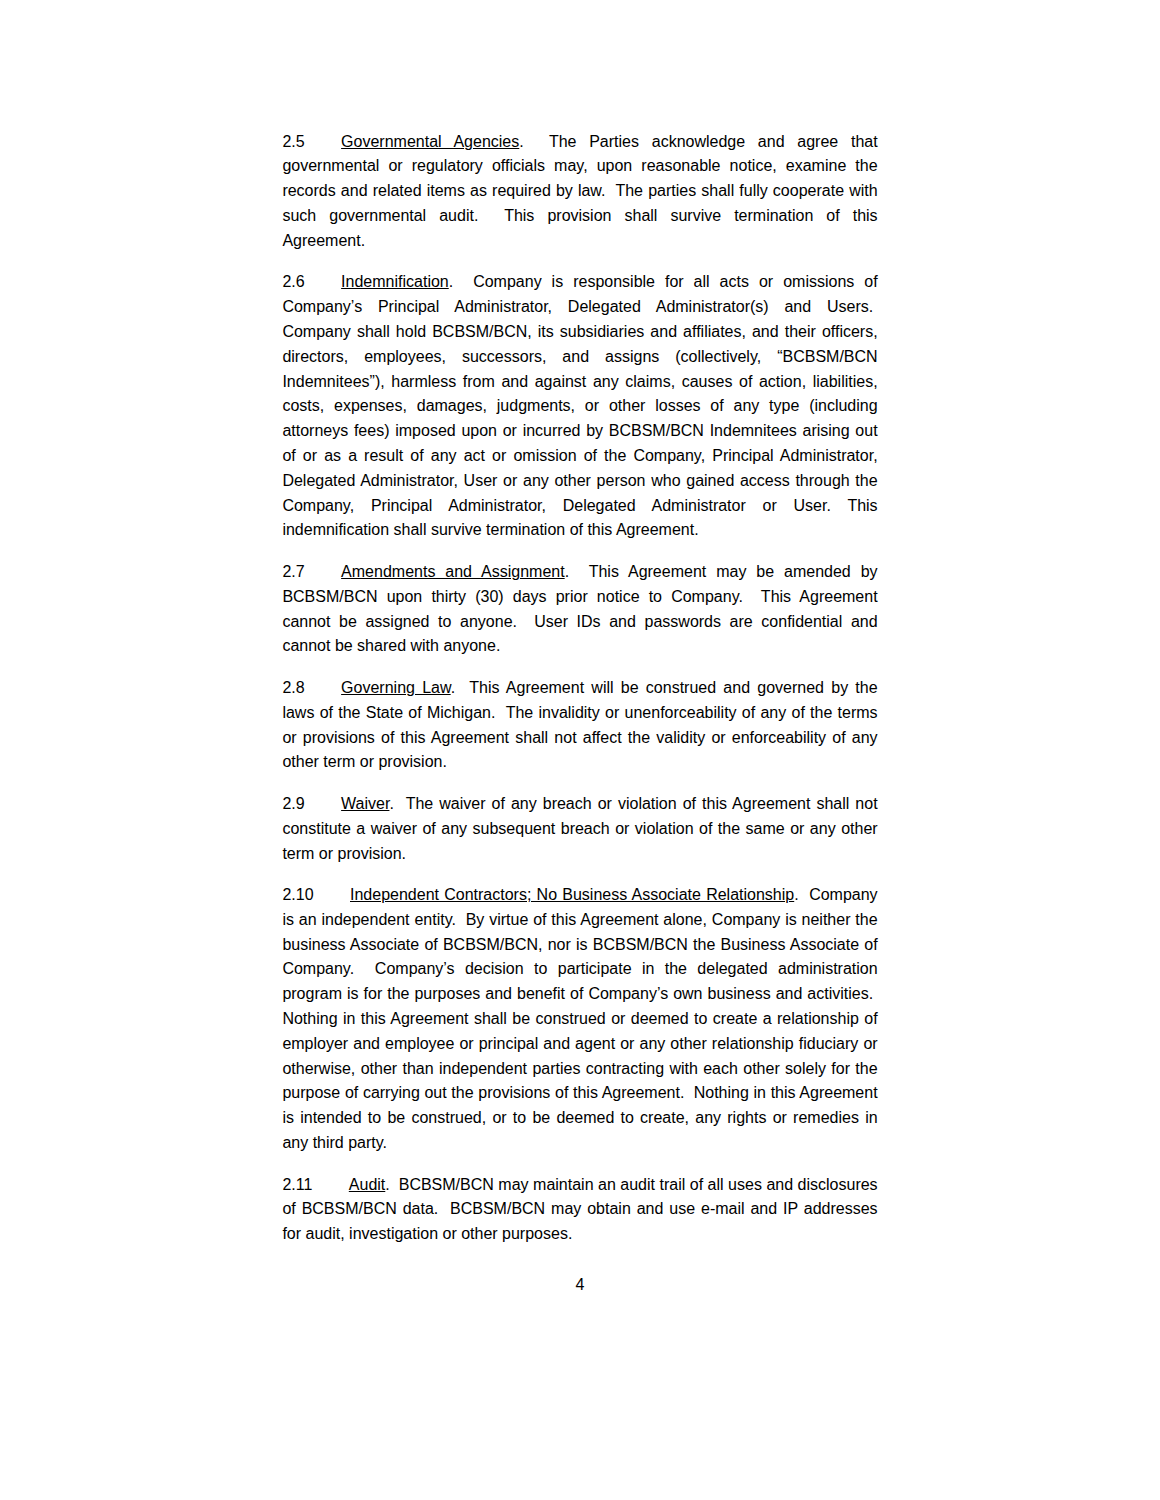2.5 Governmental Agencies. The Parties acknowledge and agree that governmental or regulatory officials may, upon reasonable notice, examine the records and related items as required by law. The parties shall fully cooperate with such governmental audit. This provision shall survive termination of this Agreement.
2.6 Indemnification. Company is responsible for all acts or omissions of Company’s Principal Administrator, Delegated Administrator(s) and Users. Company shall hold BCBSM/BCN, its subsidiaries and affiliates, and their officers, directors, employees, successors, and assigns (collectively, “BCBSM/BCN Indemnitees”), harmless from and against any claims, causes of action, liabilities, costs, expenses, damages, judgments, or other losses of any type (including attorneys fees) imposed upon or incurred by BCBSM/BCN Indemnitees arising out of or as a result of any act or omission of the Company, Principal Administrator, Delegated Administrator, User or any other person who gained access through the Company, Principal Administrator, Delegated Administrator or User. This indemnification shall survive termination of this Agreement.
2.7 Amendments and Assignment. This Agreement may be amended by BCBSM/BCN upon thirty (30) days prior notice to Company. This Agreement cannot be assigned to anyone. User IDs and passwords are confidential and cannot be shared with anyone.
2.8 Governing Law. This Agreement will be construed and governed by the laws of the State of Michigan. The invalidity or unenforceability of any of the terms or provisions of this Agreement shall not affect the validity or enforceability of any other term or provision.
2.9 Waiver. The waiver of any breach or violation of this Agreement shall not constitute a waiver of any subsequent breach or violation of the same or any other term or provision.
2.10 Independent Contractors; No Business Associate Relationship. Company is an independent entity. By virtue of this Agreement alone, Company is neither the business Associate of BCBSM/BCN, nor is BCBSM/BCN the Business Associate of Company. Company’s decision to participate in the delegated administration program is for the purposes and benefit of Company’s own business and activities. Nothing in this Agreement shall be construed or deemed to create a relationship of employer and employee or principal and agent or any other relationship fiduciary or otherwise, other than independent parties contracting with each other solely for the purpose of carrying out the provisions of this Agreement. Nothing in this Agreement is intended to be construed, or to be deemed to create, any rights or remedies in any third party.
2.11 Audit. BCBSM/BCN may maintain an audit trail of all uses and disclosures of BCBSM/BCN data. BCBSM/BCN may obtain and use e-mail and IP addresses for audit, investigation or other purposes.
4